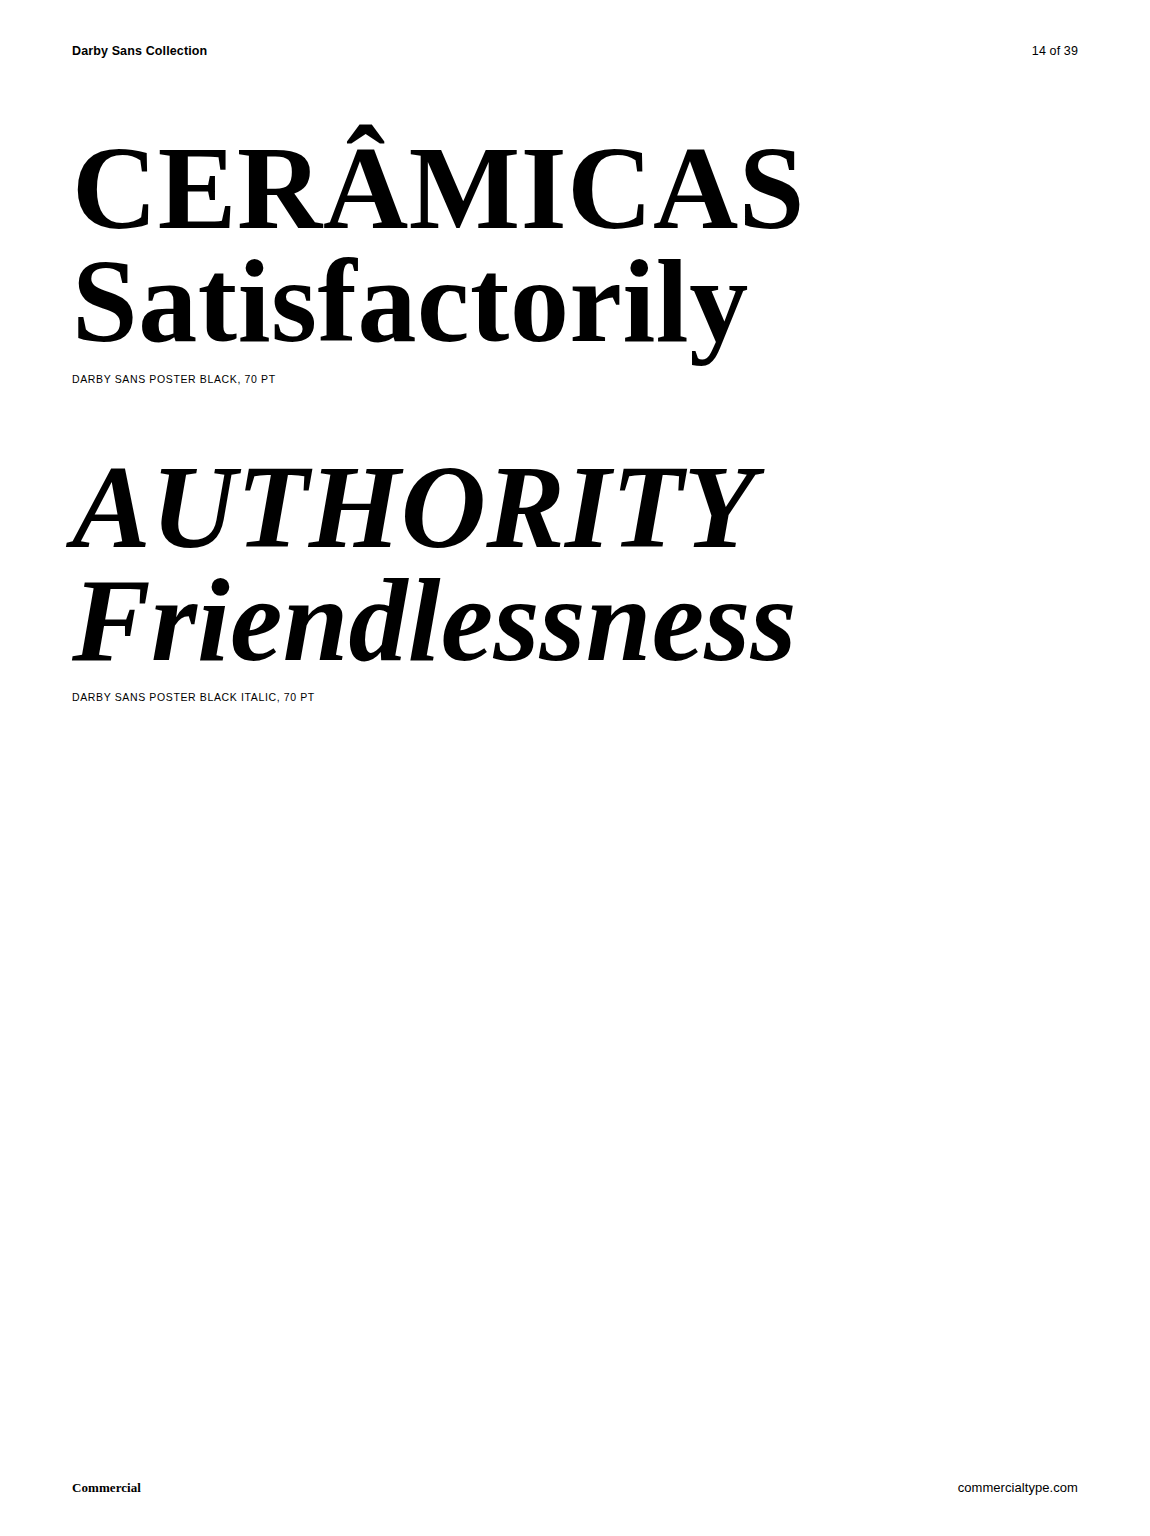Darby Sans Collection
14 of 39
CERÂMICAS Satisfactorily
Darby Sans Poster Black, 70 pt
AUTHORITY Friendlessness
Darby Sans Poster Black Italic, 70 pt
Commercial
commercialtype.com